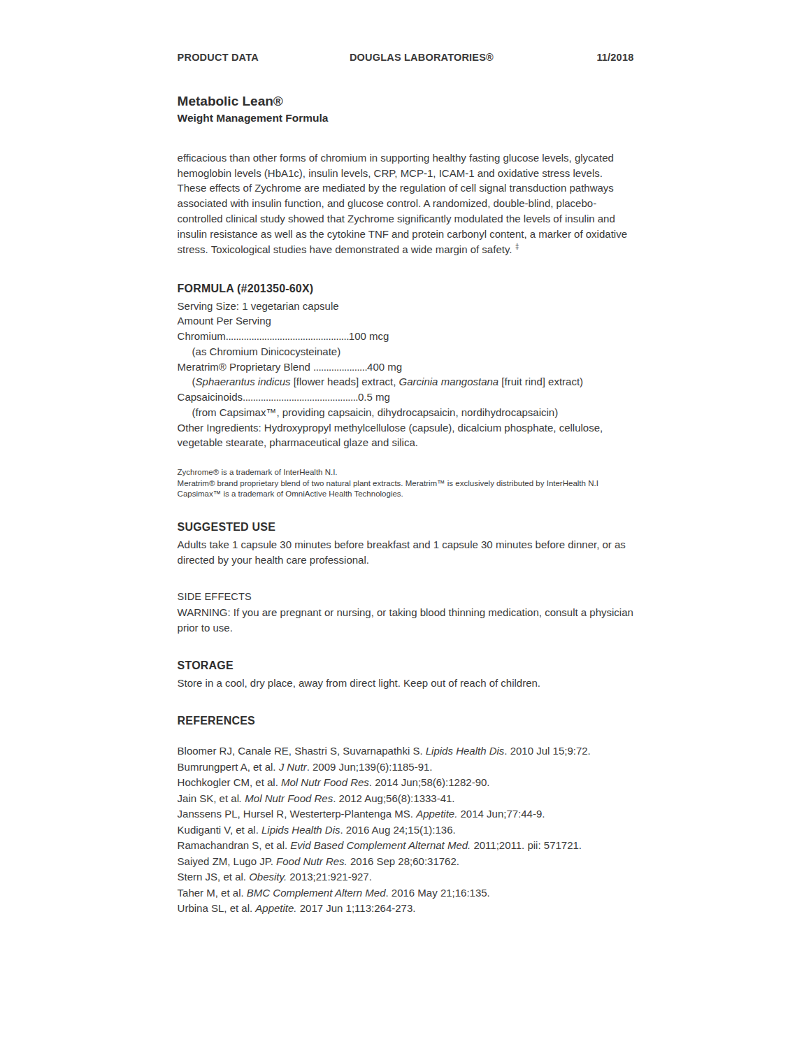PRODUCT DATA
DOUGLAS LABORATORIES®
11/2018
Metabolic Lean®
Weight Management Formula
efficacious than other forms of chromium in supporting healthy fasting glucose levels, glycated hemoglobin levels (HbA1c), insulin levels, CRP, MCP-1, ICAM-1 and oxidative stress levels. These effects of Zychrome are mediated by the regulation of cell signal transduction pathways associated with insulin function, and glucose control. A randomized, double-blind, placebo-controlled clinical study showed that Zychrome significantly modulated the levels of insulin and insulin resistance as well as the cytokine TNF and protein carbonyl content, a marker of oxidative stress. Toxicological studies have demonstrated a wide margin of safety. ‡
FORMULA (#201350-60X)
Serving Size: 1 vegetarian capsule
Amount Per Serving
Chromium................................................ 100 mcg
(as Chromium Dinicocysteinate)
Meratrim® Proprietary Blend ..................... 400 mg
(Sphaerantus indicus [flower heads] extract, Garcinia mangostana [fruit rind] extract)
Capsaicinoids............................................. 0.5 mg
(from Capsimax™, providing capsaicin, dihydrocapsaicin, nordihydrocapsaicin)
Other Ingredients: Hydroxypropyl methylcellulose (capsule), dicalcium phosphate, cellulose, vegetable stearate, pharmaceutical glaze and silica.
Zychrome® is a trademark of InterHealth N.I.
Meratrim® brand proprietary blend of two natural plant extracts. Meratrim™ is exclusively distributed by InterHealth N.I
Capsimax™ is a trademark of OmniActive Health Technologies.
SUGGESTED USE
Adults take 1 capsule 30 minutes before breakfast and 1 capsule 30 minutes before dinner, or as directed by your health care professional.
SIDE EFFECTS
WARNING: If you are pregnant or nursing, or taking blood thinning medication, consult a physician prior to use.
STORAGE
Store in a cool, dry place, away from direct light. Keep out of reach of children.
REFERENCES
Bloomer RJ, Canale RE, Shastri S, Suvarnapathki S. Lipids Health Dis. 2010 Jul 15;9:72.
Bumrungpert A, et al. J Nutr. 2009 Jun;139(6):1185-91.
Hochkogler CM, et al. Mol Nutr Food Res. 2014 Jun;58(6):1282-90.
Jain SK, et al. Mol Nutr Food Res. 2012 Aug;56(8):1333-41.
Janssens PL, Hursel R, Westerterp-Plantenga MS. Appetite. 2014 Jun;77:44-9.
Kudiganti V, et al. Lipids Health Dis. 2016 Aug 24;15(1):136.
Ramachandran S, et al. Evid Based Complement Alternat Med. 2011;2011. pii: 571721.
Saiyed ZM, Lugo JP. Food Nutr Res. 2016 Sep 28;60:31762.
Stern JS, et al. Obesity. 2013;21:921-927.
Taher M, et al. BMC Complement Altern Med. 2016 May 21;16:135.
Urbina SL, et al. Appetite. 2017 Jun 1;113:264-273.